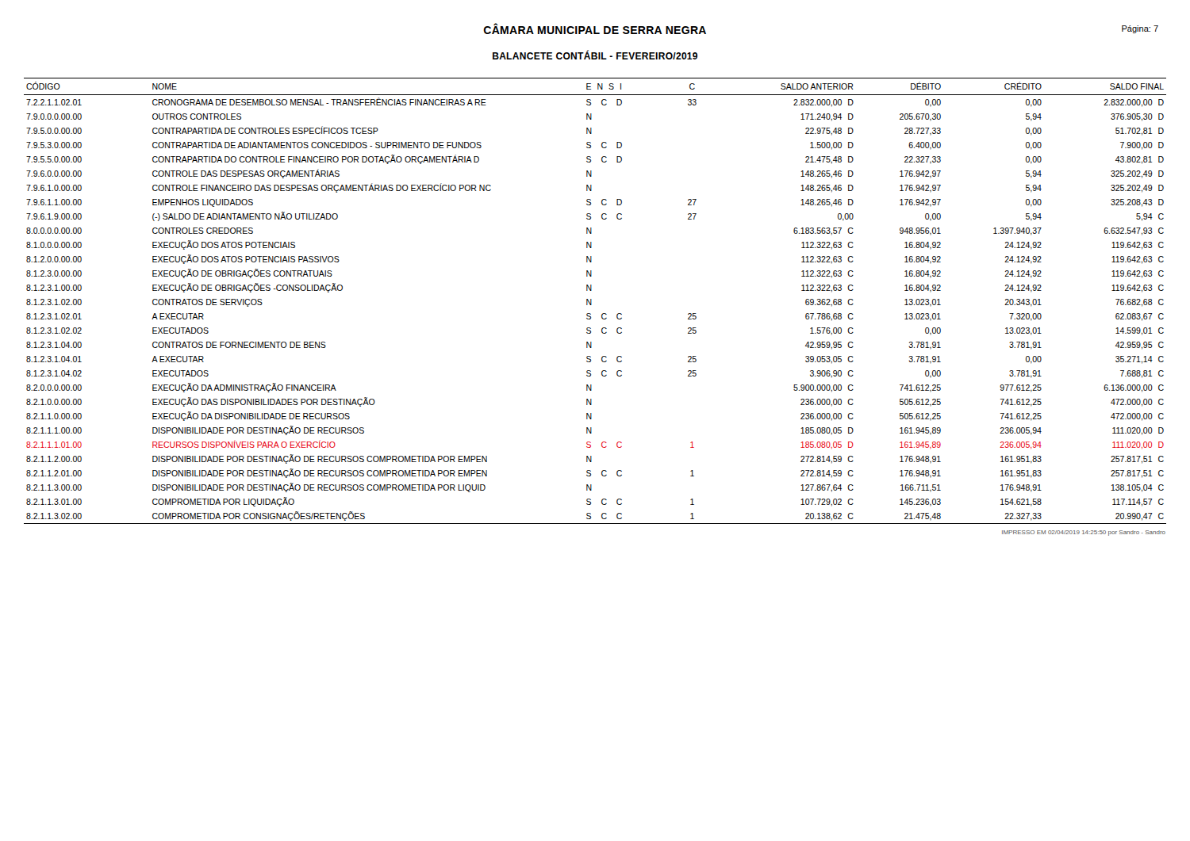Página: 7
CÂMARA MUNICIPAL DE SERRA NEGRA
BALANCETE CONTÁBIL - FEVEREIRO/2019
| CÓDIGO | NOME | E N S I | C | SALDO ANTERIOR | DÉBITO | CRÉDITO | SALDO FINAL |
| --- | --- | --- | --- | --- | --- | --- | --- |
| 7.2.2.1.1.02.01 | CRONOGRAMA DE DESEMBOLSO MENSAL - TRANSFERÊNCIAS FINANCEIRAS A RE | S C D | 33 | 2.832.000,00 D | 0,00 | 0,00 | 2.832.000,00 D |
| 7.9.0.0.0.00.00 | OUTROS CONTROLES | N | | 171.240,94 D | 205.670,30 | 5,94 | 376.905,30 D |
| 7.9.5.0.0.00.00 | CONTRAPARTIDA DE CONTROLES ESPECÍFICOS TCESP | N | | 22.975,48 D | 28.727,33 | 0,00 | 51.702,81 D |
| 7.9.5.3.0.00.00 | CONTRAPARTIDA DE ADIANTAMENTOS CONCEDIDOS - SUPRIMENTO DE FUNDOS | S C D | | 1.500,00 D | 6.400,00 | 0,00 | 7.900,00 D |
| 7.9.5.5.0.00.00 | CONTRAPARTIDA DO CONTROLE FINANCEIRO POR DOTAÇÃO ORÇAMENTÁRIA D | S C D | | 21.475,48 D | 22.327,33 | 0,00 | 43.802,81 D |
| 7.9.6.0.0.00.00 | CONTROLE DAS DESPESAS ORÇAMENTÁRIAS | N | | 148.265,46 D | 176.942,97 | 5,94 | 325.202,49 D |
| 7.9.6.1.0.00.00 | CONTROLE FINANCEIRO DAS DESPESAS ORÇAMENTÁRIAS DO EXERCÍCIO POR NC | N | | 148.265,46 D | 176.942,97 | 5,94 | 325.202,49 D |
| 7.9.6.1.1.00.00 | EMPENHOS LIQUIDADOS | S C D | 27 | 148.265,46 D | 176.942,97 | 0,00 | 325.208,43 D |
| 7.9.6.1.9.00.00 | (-) SALDO DE ADIANTAMENTO NÃO UTILIZADO | S C C | 27 | 0,00 | 0,00 | 5,94 | 5,94 C |
| 8.0.0.0.0.00.00 | CONTROLES CREDORES | N | | 6.183.563,57 C | 948.956,01 | 1.397.940,37 | 6.632.547,93 C |
| 8.1.0.0.0.00.00 | EXECUÇÃO DOS ATOS POTENCIAIS | N | | 112.322,63 C | 16.804,92 | 24.124,92 | 119.642,63 C |
| 8.1.2.0.0.00.00 | EXECUÇÃO DOS ATOS POTENCIAIS PASSIVOS | N | | 112.322,63 C | 16.804,92 | 24.124,92 | 119.642,63 C |
| 8.1.2.3.0.00.00 | EXECUÇÃO DE OBRIGAÇÕES CONTRATUAIS | N | | 112.322,63 C | 16.804,92 | 24.124,92 | 119.642,63 C |
| 8.1.2.3.1.00.00 | EXECUÇÃO DE OBRIGAÇÕES -CONSOLIDAÇÃO | N | | 112.322,63 C | 16.804,92 | 24.124,92 | 119.642,63 C |
| 8.1.2.3.1.02.00 | CONTRATOS DE SERVIÇOS | N | | 69.362,68 C | 13.023,01 | 20.343,01 | 76.682,68 C |
| 8.1.2.3.1.02.01 | A EXECUTAR | S C C | 25 | 67.786,68 C | 13.023,01 | 7.320,00 | 62.083,67 C |
| 8.1.2.3.1.02.02 | EXECUTADOS | S C C | 25 | 1.576,00 C | 0,00 | 13.023,01 | 14.599,01 C |
| 8.1.2.3.1.04.00 | CONTRATOS DE FORNECIMENTO DE BENS | N | | 42.959,95 C | 3.781,91 | 3.781,91 | 42.959,95 C |
| 8.1.2.3.1.04.01 | A EXECUTAR | S C C | 25 | 39.053,05 C | 3.781,91 | 0,00 | 35.271,14 C |
| 8.1.2.3.1.04.02 | EXECUTADOS | S C C | 25 | 3.906,90 C | 0,00 | 3.781,91 | 7.688,81 C |
| 8.2.0.0.0.00.00 | EXECUÇÃO DA ADMINISTRAÇÃO FINANCEIRA | N | | 5.900.000,00 C | 741.612,25 | 977.612,25 | 6.136.000,00 C |
| 8.2.1.0.0.00.00 | EXECUÇÃO DAS DISPONIBILIDADES POR DESTINAÇÃO | N | | 236.000,00 C | 505.612,25 | 741.612,25 | 472.000,00 C |
| 8.2.1.1.0.00.00 | EXECUÇÃO DA DISPONIBILIDADE DE RECURSOS | N | | 236.000,00 C | 505.612,25 | 741.612,25 | 472.000,00 C |
| 8.2.1.1.1.00.00 | DISPONIBILIDADE POR DESTINAÇÃO DE RECURSOS | N | | 185.080,05 D | 161.945,89 | 236.005,94 | 111.020,00 D |
| 8.2.1.1.1.01.00 | RECURSOS DISPONÍVEIS PARA O EXERCÍCIO | S C C | 1 | 185.080,05 D | 161.945,89 | 236.005,94 | 111.020,00 D |
| 8.2.1.1.2.00.00 | DISPONIBILIDADE POR DESTINAÇÃO DE RECURSOS COMPROMETIDA POR EMPEN | N | | 272.814,59 C | 176.948,91 | 161.951,83 | 257.817,51 C |
| 8.2.1.1.2.01.00 | DISPONIBILIDADE POR DESTINAÇÃO DE RECURSOS COMPROMETIDA POR EMPEN | S C C | 1 | 272.814,59 C | 176.948,91 | 161.951,83 | 257.817,51 C |
| 8.2.1.1.3.00.00 | DISPONIBILIDADE POR DESTINAÇÃO DE RECURSOS COMPROMETIDA POR LIQUID | N | | 127.867,64 C | 166.711,51 | 176.948,91 | 138.105,04 C |
| 8.2.1.1.3.01.00 | COMPROMETIDA POR LIQUIDAÇÃO | S C C | 1 | 107.729,02 C | 145.236,03 | 154.621,58 | 117.114,57 C |
| 8.2.1.1.3.02.00 | COMPROMETIDA POR CONSIGNAÇÕES/RETENÇÕES | S C C | 1 | 20.138,62 C | 21.475,48 | 22.327,33 | 20.990,47 C |
| IMPRESSO EM 02/04/2019 14:25:50 por Sandro - Sandro |